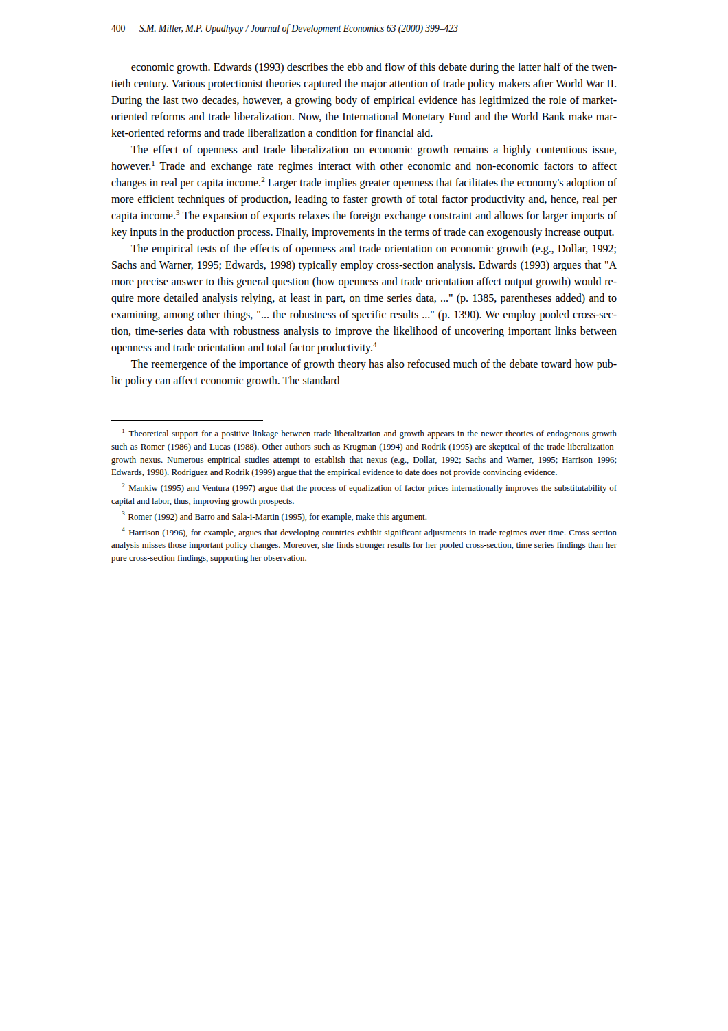400 S.M. Miller, M.P. Upadhyay / Journal of Development Economics 63 (2000) 399–423
economic growth. Edwards (1993) describes the ebb and flow of this debate during the latter half of the twentieth century. Various protectionist theories captured the major attention of trade policy makers after World War II. During the last two decades, however, a growing body of empirical evidence has legitimized the role of market-oriented reforms and trade liberalization. Now, the International Monetary Fund and the World Bank make market-oriented reforms and trade liberalization a condition for financial aid.
The effect of openness and trade liberalization on economic growth remains a highly contentious issue, however.1 Trade and exchange rate regimes interact with other economic and non-economic factors to affect changes in real per capita income.2 Larger trade implies greater openness that facilitates the economy's adoption of more efficient techniques of production, leading to faster growth of total factor productivity and, hence, real per capita income.3 The expansion of exports relaxes the foreign exchange constraint and allows for larger imports of key inputs in the production process. Finally, improvements in the terms of trade can exogenously increase output.
The empirical tests of the effects of openness and trade orientation on economic growth (e.g., Dollar, 1992; Sachs and Warner, 1995; Edwards, 1998) typically employ cross-section analysis. Edwards (1993) argues that "A more precise answer to this general question (how openness and trade orientation affect output growth) would require more detailed analysis relying, at least in part, on time series data, ..." (p. 1385, parentheses added) and to examining, among other things, "... the robustness of specific results ..." (p. 1390). We employ pooled cross-section, time-series data with robustness analysis to improve the likelihood of uncovering important links between openness and trade orientation and total factor productivity.4
The reemergence of the importance of growth theory has also refocused much of the debate toward how public policy can affect economic growth. The standard
1 Theoretical support for a positive linkage between trade liberalization and growth appears in the newer theories of endogenous growth such as Romer (1986) and Lucas (1988). Other authors such as Krugman (1994) and Rodrik (1995) are skeptical of the trade liberalization-growth nexus. Numerous empirical studies attempt to establish that nexus (e.g., Dollar, 1992; Sachs and Warner, 1995; Harrison 1996; Edwards, 1998). Rodriguez and Rodrik (1999) argue that the empirical evidence to date does not provide convincing evidence.
2 Mankiw (1995) and Ventura (1997) argue that the process of equalization of factor prices internationally improves the substitutability of capital and labor, thus, improving growth prospects.
3 Romer (1992) and Barro and Sala-i-Martin (1995), for example, make this argument.
4 Harrison (1996), for example, argues that developing countries exhibit significant adjustments in trade regimes over time. Cross-section analysis misses those important policy changes. Moreover, she finds stronger results for her pooled cross-section, time series findings than her pure cross-section findings, supporting her observation.